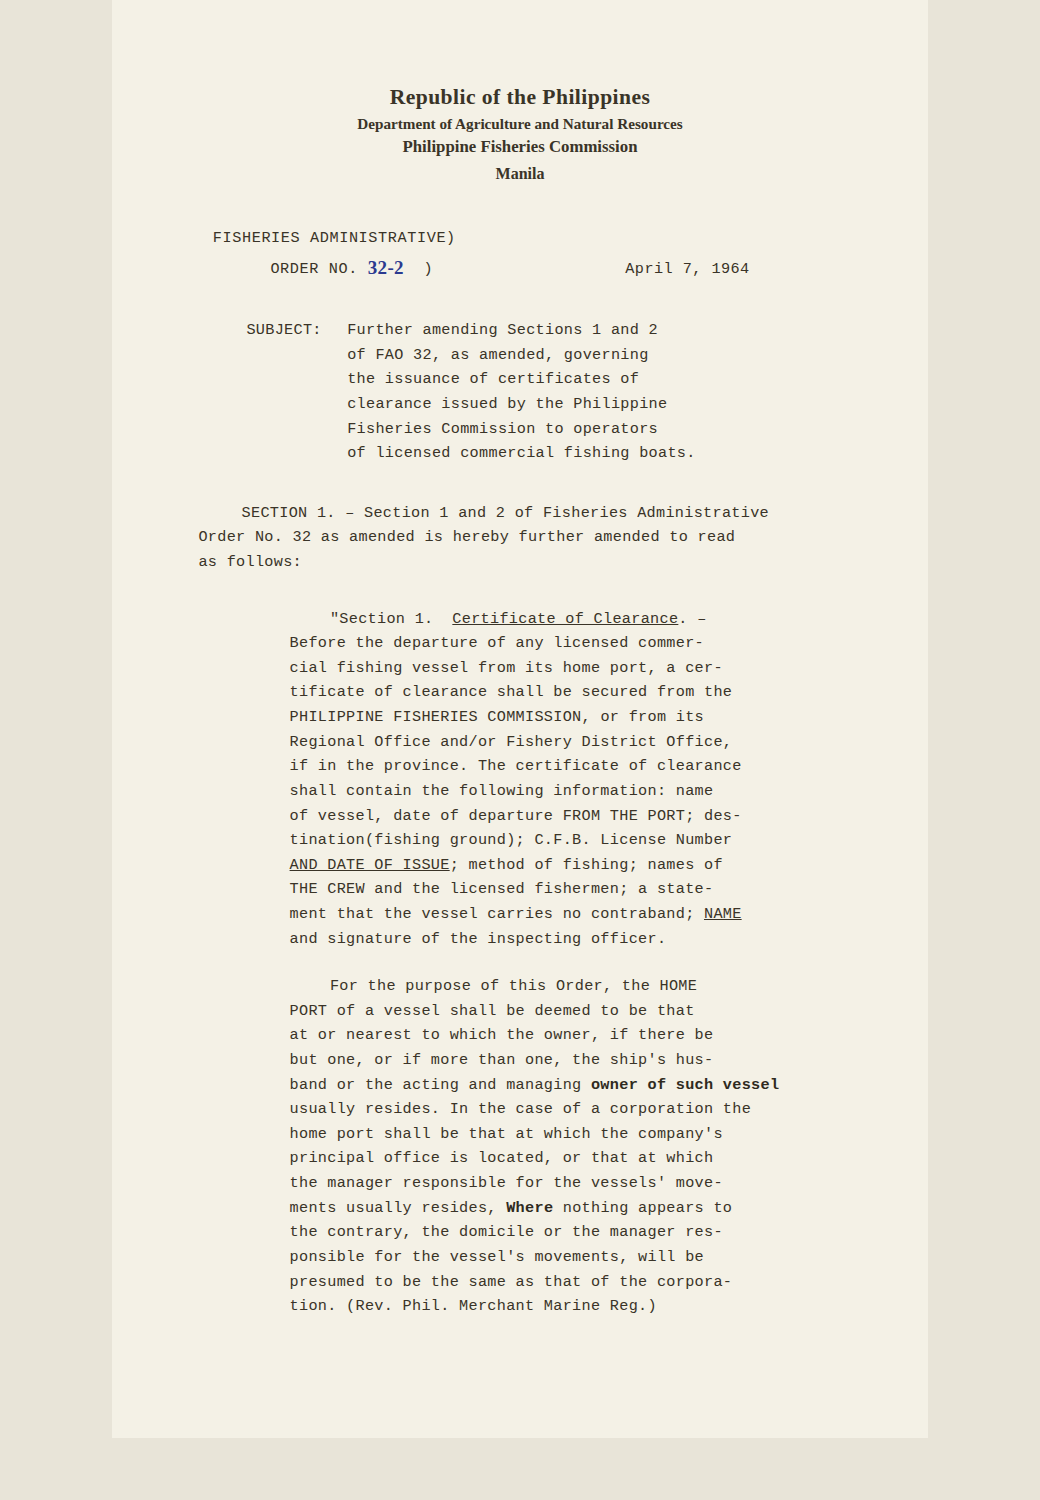Republic of the Philippines
Department of Agriculture and Natural Resources
Philippine Fisheries Commission
Manila
FISHERIES ADMINISTRATIVE)
ORDER NO. 32-2 ) April 7, 1964
SUBJECT: Further amending Sections 1 and 2
of FAO 32, as amended, governing
the issuance of certificates of
clearance issued by the Philippine
Fisheries Commission to operators
of licensed commercial fishing boats.
SECTION 1. – Section 1 and 2 of Fisheries Administrative
Order No. 32 as amended is hereby further amended to read
as follows:
"Section 1. Certificate of Clearance. –
Before the departure of any licensed commer-
cial fishing vessel from its home port, a cer-
tificate of clearance shall be secured from the
Philippine Fisheries Commission, or from its
Regional Office and/or Fishery District Office,
if in the province. The certificate of clearance
shall contain the following information: name
of vessel, date of departure from the port; des-
tination(fishing ground); C.F.B. License Number
and date of issue; method of fishing; names of
the crew and the licensed fishermen; a state-
ment that the vessel carries no contraband; name
and signature of the inspecting officer.
For the purpose of this Order, the home
port of a vessel shall be deemed to be that
at or nearest to which the owner, if there be
but one, or if more than one, the ship's hus-
band or the acting and managing owner of such vessel
usually resides. In the case of a corporation the
home port shall be that at which the company's
principal office is located, or that at which
the manager responsible for the vessels' move-
ments usually resides, Where nothing appears to
the contrary, the domicile or the manager res-
ponsible for the vessel's movements, will be
presumed to be the same as that of the corpora-
tion. (Rev. Phil. Merchant Marine Reg.)